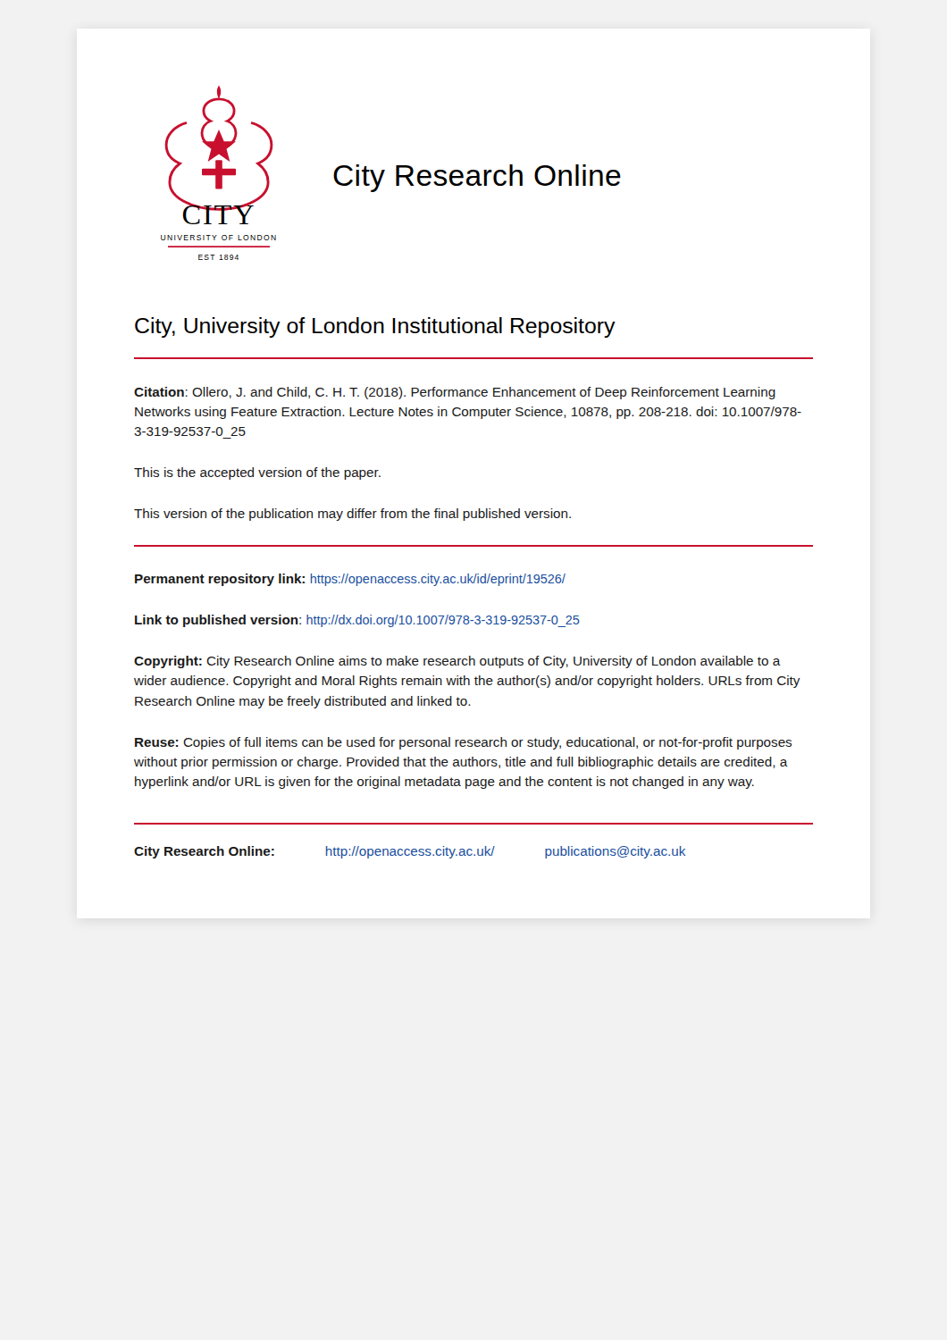City, University of London crest CITY UNIVERSITY OF LONDON EST 1894
City Research Online
City, University of London Institutional Repository
Citation: Ollero, J. and Child, C. H. T. (2018). Performance Enhancement of Deep Reinforcement Learning Networks using Feature Extraction. Lecture Notes in Computer Science, 10878, pp. 208-218. doi: 10.1007/978-3-319-92537-0_25
This is the accepted version of the paper.
This version of the publication may differ from the final published version.
Permanent repository link: https://openaccess.city.ac.uk/id/eprint/19526/
Link to published version: http://dx.doi.org/10.1007/978-3-319-92537-0_25
Copyright: City Research Online aims to make research outputs of City, University of London available to a wider audience. Copyright and Moral Rights remain with the author(s) and/or copyright holders. URLs from City Research Online may be freely distributed and linked to.
Reuse: Copies of full items can be used for personal research or study, educational, or not-for-profit purposes without prior permission or charge. Provided that the authors, title and full bibliographic details are credited, a hyperlink and/or URL is given for the original metadata page and the content is not changed in any way.
City Research Online: http://openaccess.city.ac.uk/ publications@city.ac.uk